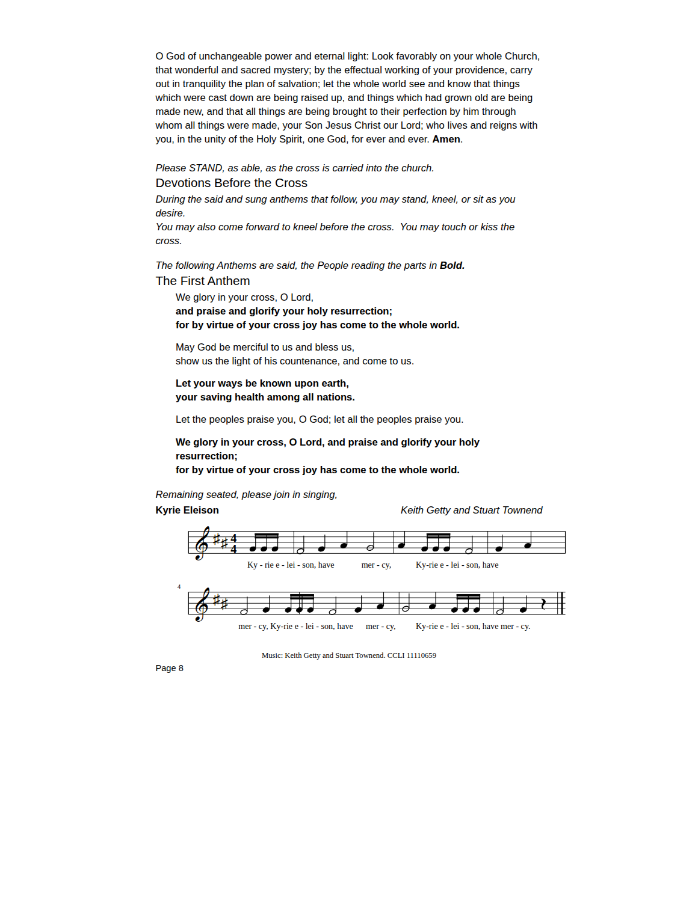O God of unchangeable power and eternal light: Look favorably on your whole Church, that wonderful and sacred mystery; by the effectual working of your providence, carry out in tranquility the plan of salvation; let the whole world see and know that things which were cast down are being raised up, and things which had grown old are being made new, and that all things are being brought to their perfection by him through whom all things were made, your Son Jesus Christ our Lord; who lives and reigns with you, in the unity of the Holy Spirit, one God, for ever and ever. Amen.
Please STAND, as able, as the cross is carried into the church.
Devotions Before the Cross
During the said and sung anthems that follow, you may stand, kneel, or sit as you desire.
You may also come forward to kneel before the cross. You may touch or kiss the cross.
The following Anthems are said, the People reading the parts in Bold.
The First Anthem
We glory in your cross, O Lord,
and praise and glorify your holy resurrection;
for by virtue of your cross joy has come to the whole world.
May God be merciful to us and bless us,
show us the light of his countenance, and come to us.
Let your ways be known upon earth,
your saving health among all nations.
Let the peoples praise you, O God; let all the peoples praise you.
We glory in your cross, O Lord, and praise and glorify your holy resurrection;
for by virtue of your cross joy has come to the whole world.
Remaining seated, please join in singing,
Kyrie Eleison Keith Getty and Stuart Townend
𝄞 ♯ ♯ 4 4 Ky - rie e - lei - son, have mer - cy, Ky-rie e - lei - son, have 4 𝄞 ♯ ♯ mer - cy, Ky-rie e - lei - son, have mer - cy, Ky-rie e - lei - son, have mer - cy.
Music: Keith Getty and Stuart Townend. CCLI 11110659
Page 8